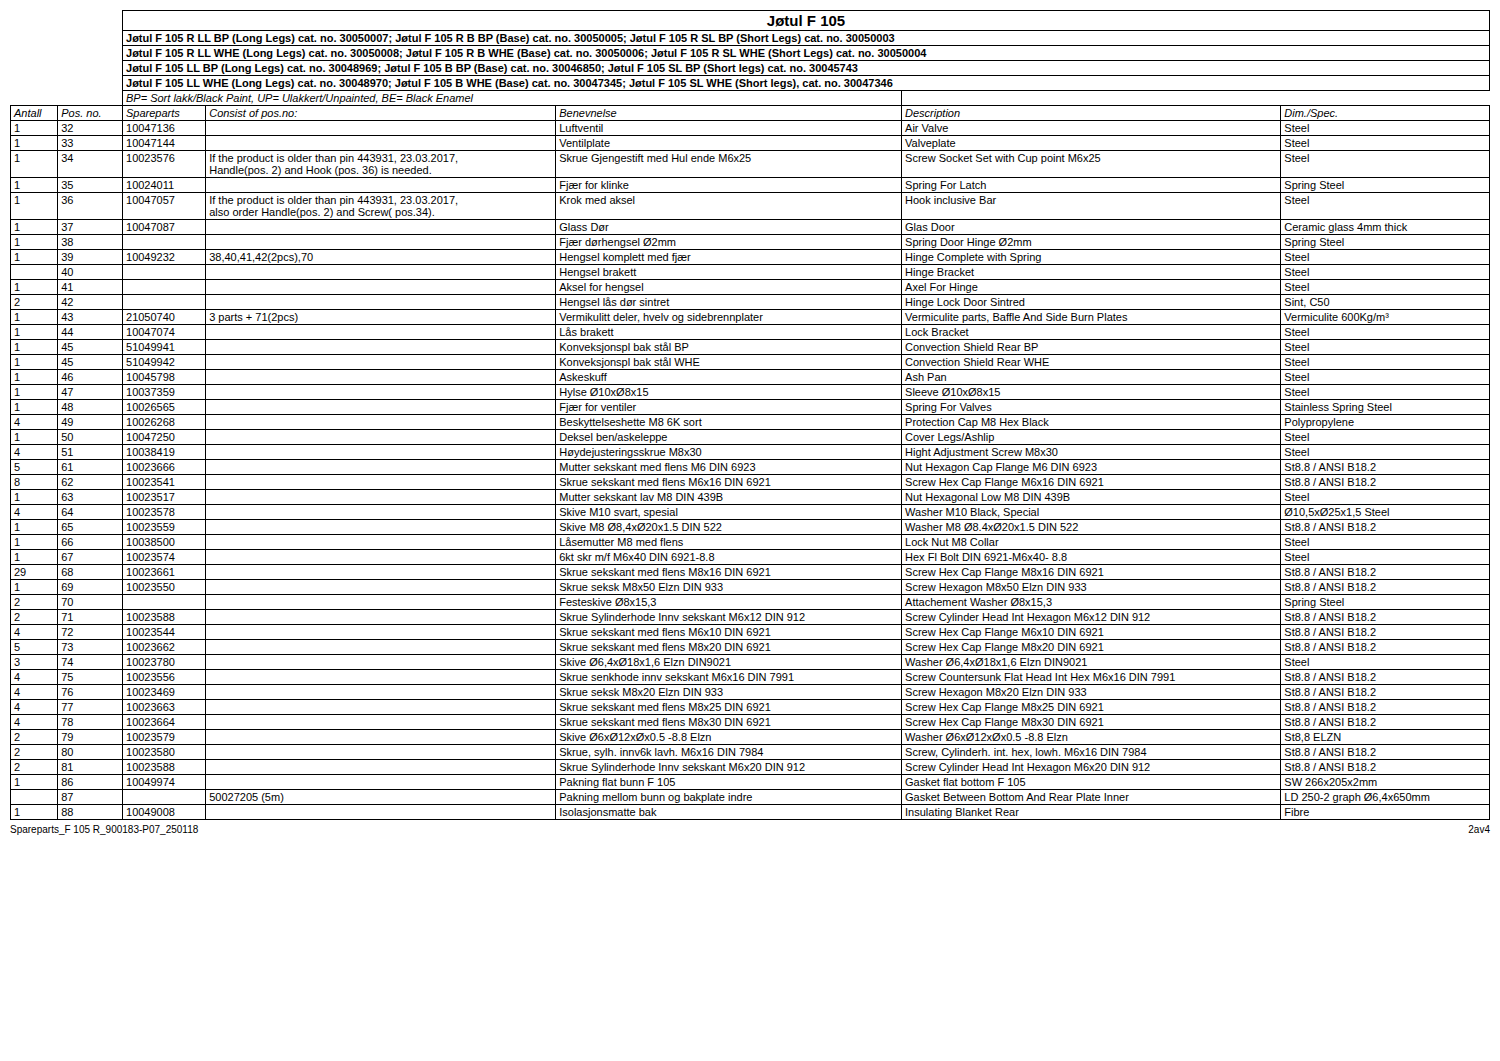| | Jøtul F 105 |
| | Jøtul F 105 R LL BP (Long Legs) cat. no. 30050007; Jøtul F 105 R B BP (Base) cat. no. 30050005; Jøtul F 105 R SL BP (Short Legs) cat. no. 30050003 |
| | Jøtul F 105 R LL WHE (Long Legs) cat. no. 30050008; Jøtul F 105 R B WHE (Base) cat. no. 30050006; Jøtul F 105 R SL WHE (Short Legs) cat. no. 30050004 |
| | Jøtul F 105 LL BP (Long Legs) cat. no. 30048969; Jøtul F 105 B BP (Base) cat. no. 30046850; Jøtul F 105 SL BP (Short legs) cat. no. 30045743 |
| | Jøtul F 105 LL WHE (Long Legs) cat. no. 30048970; Jøtul F 105 B WHE (Base) cat. no. 30047345; Jøtul F 105 SL WHE (Short legs), cat. no. 30047346 |
| | BP= Sort lakk/Black Paint, UP= Ulakkert/Unpainted, BE= Black Enamel | |
| Antall | Pos. no. | Spareparts | Consist of pos.no: | Benevnelse | Description | Dim./Spec. |
| 1 | 32 | 10047136 | | Luftventil | Air Valve | Steel |
| 1 | 33 | 10047144 | | Ventilplate | Valveplate | Steel |
| 1 | 34 | 10023576 | If the product is older than pin 443931, 23.03.2017, Handle(pos. 2) and Hook (pos. 36) is needed. | Skrue Gjengestift med Hul ende M6x25 | Screw Socket Set with Cup point M6x25 | Steel |
| 1 | 35 | 10024011 | | Fjær for klinke | Spring For Latch | Spring Steel |
| 1 | 36 | 10047057 | If the product is older than pin 443931, 23.03.2017, also order Handle(pos. 2) and Screw( pos.34). | Krok med aksel | Hook inclusive Bar | Steel |
| 1 | 37 | 10047087 | | Glass Dør | Glas Door | Ceramic glass 4mm thick |
| 1 | 38 | | | Fjær dørhengsel Ø2mm | Spring Door Hinge Ø2mm | Spring Steel |
| 1 | 39 | 10049232 | 38,40,41,42(2pcs),70 | Hengsel komplett med fjær | Hinge Complete with Spring | Steel |
| | 40 | | | Hengsel brakett | Hinge Bracket | Steel |
| 1 | 41 | | | Aksel for hengsel | Axel For Hinge | Steel |
| 2 | 42 | | | Hengsel lås dør sintret | Hinge Lock Door Sintred | Sint, C50 |
| 1 | 43 | 21050740 | 3 parts + 71(2pcs) | Vermikulitt deler, hvelv og sidebrennplater | Vermiculite parts, Baffle And Side Burn Plates | Vermiculite 600Kg/m³ |
| 1 | 44 | 10047074 | | Lås brakett | Lock Bracket | Steel |
| 1 | 45 | 51049941 | | Konveksjonspl bak stål BP | Convection Shield Rear BP | Steel |
| 1 | 45 | 51049942 | | Konveksjonspl bak stål WHE | Convection Shield Rear WHE | Steel |
| 1 | 46 | 10045798 | | Askeskuff | Ash Pan | Steel |
| 1 | 47 | 10037359 | | Hylse Ø10xØ8x15 | Sleeve Ø10xØ8x15 | Steel |
| 1 | 48 | 10026565 | | Fjær for ventiler | Spring For Valves | Stainless Spring Steel |
| 4 | 49 | 10026268 | | Beskyttelseshette M8 6K sort | Protection Cap M8 Hex Black | Polypropylene |
| 1 | 50 | 10047250 | | Deksel ben/askeleppe | Cover Legs/Ashlip | Steel |
| 4 | 51 | 10038419 | | Høydejusteringsskrue M8x30 | Hight Adjustment Screw M8x30 | Steel |
| 5 | 61 | 10023666 | | Mutter sekskant med flens M6 DIN 6923 | Nut Hexagon Cap Flange M6 DIN 6923 | St8.8 / ANSI B18.2 |
| 8 | 62 | 10023541 | | Skrue sekskant med flens M6x16 DIN 6921 | Screw Hex Cap Flange M6x16 DIN 6921 | St8.8 / ANSI B18.2 |
| 1 | 63 | 10023517 | | Mutter sekskant lav M8 DIN 439B | Nut Hexagonal Low M8 DIN 439B | Steel |
| 4 | 64 | 10023578 | | Skive M10 svart, spesial | Washer M10 Black, Special | Ø10,5xØ25x1,5 Steel |
| 1 | 65 | 10023559 | | Skive M8 Ø8,4xØ20x1.5 DIN 522 | Washer M8 Ø8.4xØ20x1.5 DIN 522 | St8.8 / ANSI B18.2 |
| 1 | 66 | 10038500 | | Låsemutter M8 med flens | Lock Nut M8 Collar | Steel |
| 1 | 67 | 10023574 | | 6kt skr m/f M6x40 DIN 6921-8.8 | Hex Fl Bolt DIN 6921-M6x40- 8.8 | Steel |
| 29 | 68 | 10023661 | | Skrue sekskant med flens M8x16 DIN 6921 | Screw Hex Cap Flange M8x16 DIN 6921 | St8.8 / ANSI B18.2 |
| 1 | 69 | 10023550 | | Skrue seksk M8x50 Elzn DIN 933 | Screw Hexagon M8x50 Elzn DIN 933 | St8.8 / ANSI B18.2 |
| 2 | 70 | | | Festeskive Ø8x15,3 | Attachement Washer Ø8x15,3 | Spring Steel |
| 2 | 71 | 10023588 | | Skrue Sylinderhode Innv sekskant M6x12 DIN 912 | Screw Cylinder Head Int Hexagon M6x12 DIN 912 | St8.8 / ANSI B18.2 |
| 4 | 72 | 10023544 | | Skrue sekskant med flens M6x10 DIN 6921 | Screw Hex Cap Flange M6x10 DIN 6921 | St8.8 / ANSI B18.2 |
| 5 | 73 | 10023662 | | Skrue sekskant med flens M8x20 DIN 6921 | Screw Hex Cap Flange M8x20 DIN 6921 | St8.8 / ANSI B18.2 |
| 3 | 74 | 10023780 | | Skive Ø6,4xØ18x1,6 Elzn DIN9021 | Washer Ø6,4xØ18x1,6 Elzn DIN9021 | Steel |
| 4 | 75 | 10023556 | | Skrue senkhode innv sekskant M6x16 DIN 7991 | Screw Countersunk Flat Head Int Hex M6x16 DIN 7991 | St8.8 / ANSI B18.2 |
| 4 | 76 | 10023469 | | Skrue seksk M8x20 Elzn DIN 933 | Screw Hexagon M8x20 Elzn DIN 933 | St8.8 / ANSI B18.2 |
| 4 | 77 | 10023663 | | Skrue sekskant med flens M8x25 DIN 6921 | Screw Hex Cap Flange M8x25 DIN 6921 | St8.8 / ANSI B18.2 |
| 4 | 78 | 10023664 | | Skrue sekskant med flens M8x30 DIN 6921 | Screw Hex Cap Flange M8x30 DIN 6921 | St8.8 / ANSI B18.2 |
| 2 | 79 | 10023579 | | Skive Ø6xØ12xØx0.5 -8.8 Elzn | Washer Ø6xØ12xØx0.5 -8.8 Elzn | St8,8 ELZN |
| 2 | 80 | 10023580 | | Skrue, sylh. innv6k lavh. M6x16 DIN 7984 | Screw, Cylinderh. int. hex, lowh. M6x16 DIN 7984 | St8.8 / ANSI B18.2 |
| 2 | 81 | 10023588 | | Skrue Sylinderhode Innv sekskant M6x20 DIN 912 | Screw Cylinder Head Int Hexagon M6x20 DIN 912 | St8.8 / ANSI B18.2 |
| 1 | 86 | 10049974 | | Pakning flat bunn F 105 | Gasket flat bottom F 105 | SW 266x205x2mm |
| | 87 | | 50027205 (5m) | Pakning mellom bunn og bakplate indre | Gasket Between Bottom And Rear Plate Inner | LD 250-2 graph Ø6,4x650mm |
| 1 | 88 | 10049008 | | Isolasjonsmatte bak | Insulating Blanket Rear | Fibre |
Spareparts_F 105 R_900183-P07_250118 2av4